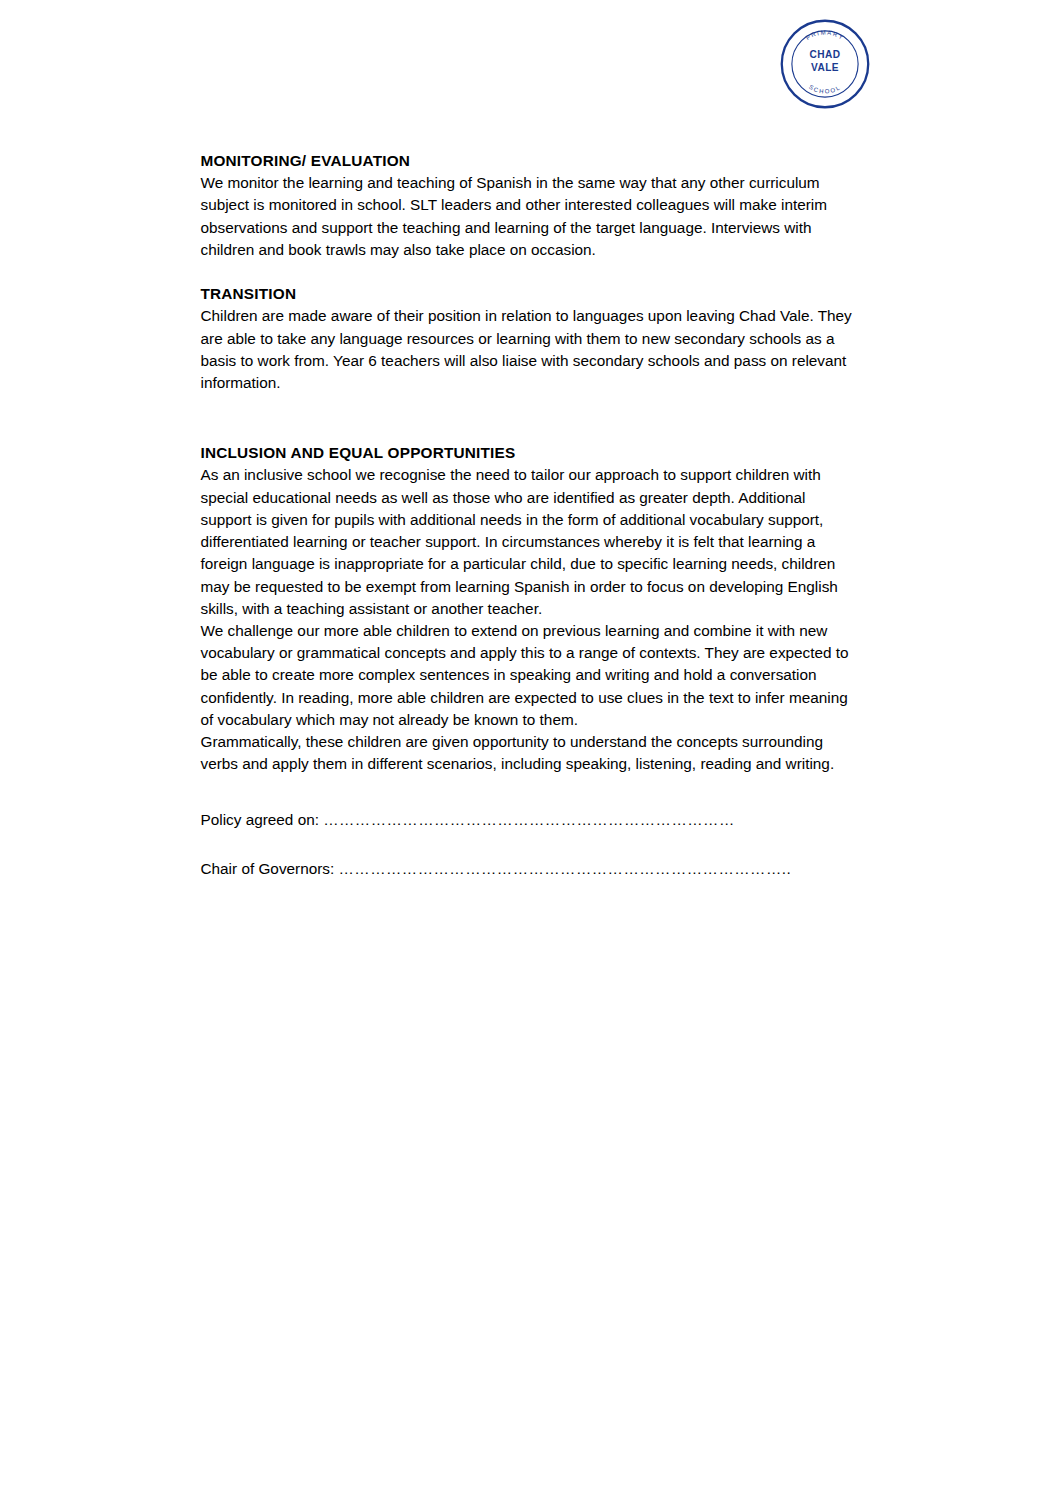Chad Vale Primary School CHAD VALE PRIMARY SCHOOL
MONITORING/ EVALUATION
We monitor the learning and teaching of Spanish in the same way that any other curriculum subject is monitored in school. SLT leaders and other interested colleagues will make interim observations and support the teaching and learning of the target language. Interviews with children and book trawls may also take place on occasion.
TRANSITION
Children are made aware of their position in relation to languages upon leaving Chad Vale. They are able to take any language resources or learning with them to new secondary schools as a basis to work from. Year 6 teachers will also liaise with secondary schools and pass on relevant information.
INCLUSION AND EQUAL OPPORTUNITIES
As an inclusive school we recognise the need to tailor our approach to support children with special educational needs as well as those who are identified as greater depth. Additional support is given for pupils with additional needs in the form of additional vocabulary support, differentiated learning or teacher support. In circumstances whereby it is felt that learning a foreign language is inappropriate for a particular child, due to specific learning needs, children may be requested to be exempt from learning Spanish in order to focus on developing English skills, with a teaching assistant or another teacher.
We challenge our more able children to extend on previous learning and combine it with new vocabulary or grammatical concepts and apply this to a range of contexts. They are expected to be able to create more complex sentences in speaking and writing and hold a conversation confidently. In reading, more able children are expected to use clues in the text to infer meaning of vocabulary which may not already be known to them.
Grammatically, these children are given opportunity to understand the concepts surrounding verbs and apply them in different scenarios, including speaking, listening, reading and writing.
Policy agreed on: ……………………………………………………………………
Chair of Governors: …………………………………………………………………………..